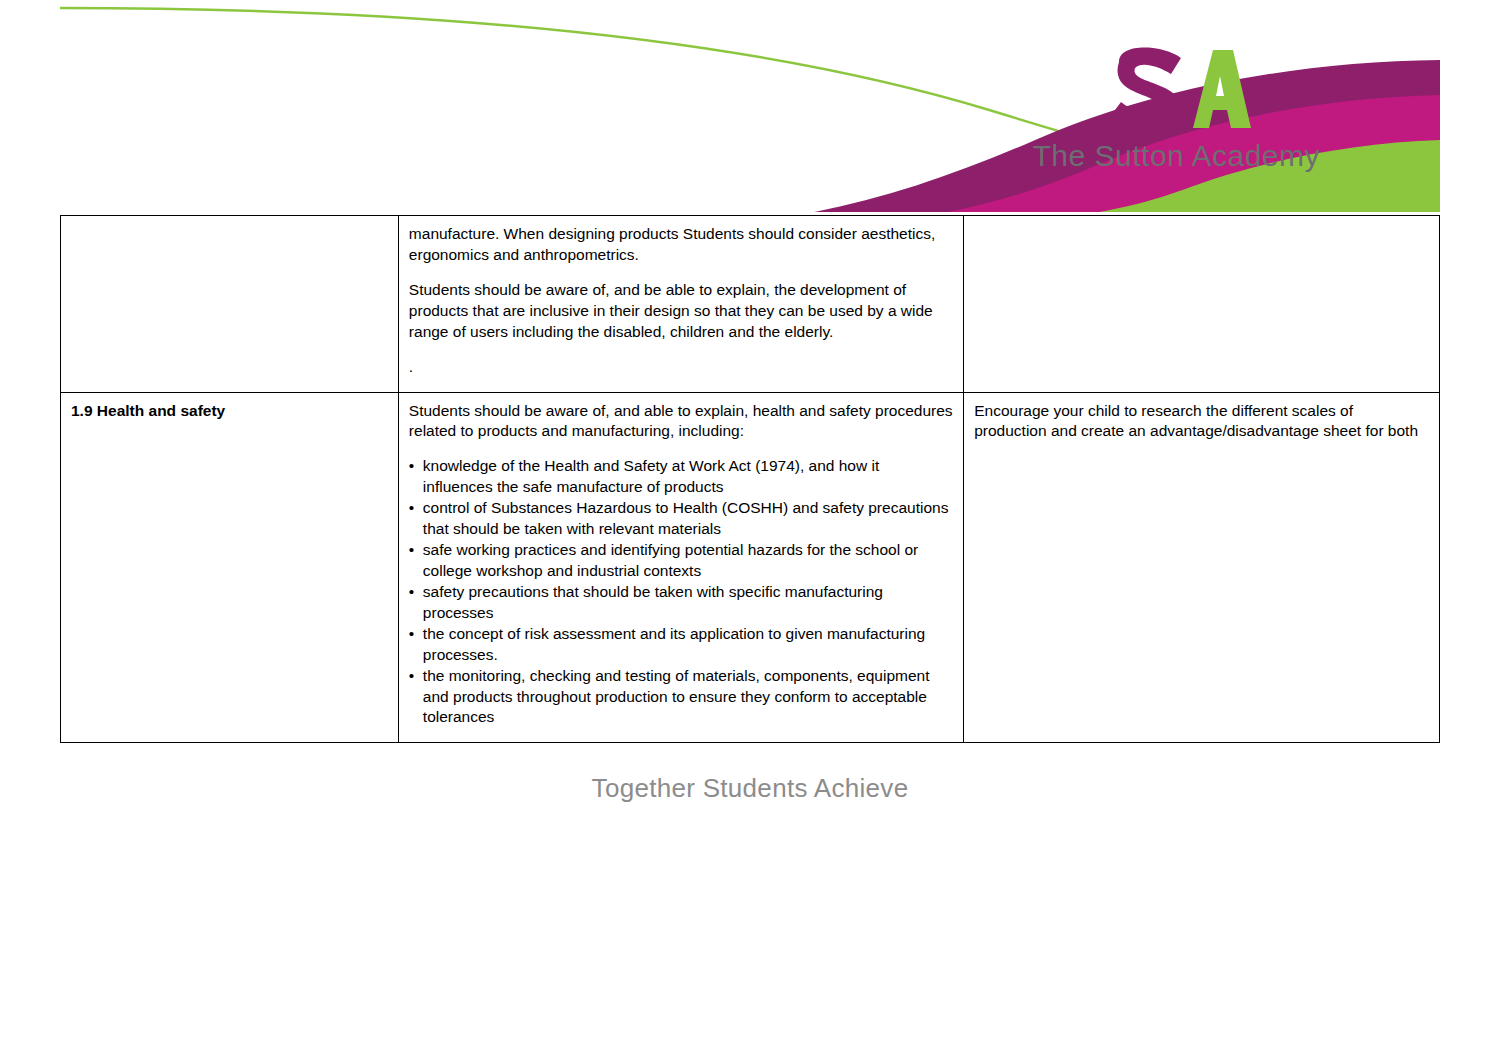The Sutton Academy
| | manufacture. When designing products Students should consider aesthetics, ergonomics and anthropometrics. Students should be aware of, and be able to explain, the development of products that are inclusive in their design so that they can be used by a wide range of users including the disabled, children and the elderly. . | |
| 1.9 Health and safety | Students should be aware of, and able to explain, health and safety procedures related to products and manufacturing, including: knowledge of the Health and Safety at Work Act (1974), and how it influences the safe manufacture of products control of Substances Hazardous to Health (COSHH) and safety precautions that should be taken with relevant materials safe working practices and identifying potential hazards for the school or college workshop and industrial contexts safety precautions that should be taken with specific manufacturing processes the concept of risk assessment and its application to given manufacturing processes. the monitoring, checking and testing of materials, components, equipment and products throughout production to ensure they conform to acceptable tolerances | Encourage your child to research the different scales of production and create an advantage/disadvantage sheet for both |
Together Students Achieve